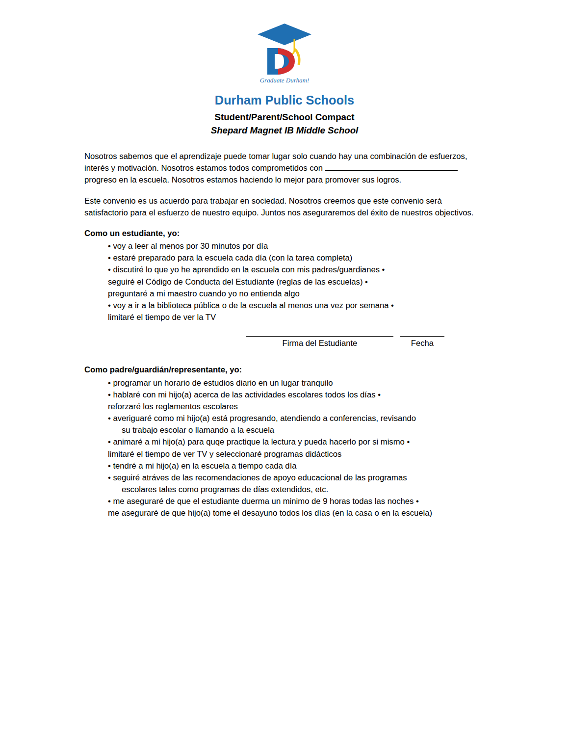Graduate Durham!
Durham Public Schools
Student/Parent/School Compact
Shepard Magnet IB Middle School
Nosotros sabemos que el aprendizaje puede tomar lugar solo cuando hay una combinación de esfuerzos, interés y motivación. Nosotros estamos todos comprometidos con progreso en la escuela. Nosotros estamos haciendo lo mejor para promover sus logros.
Este convenio es us acuerdo para trabajar en sociedad. Nosotros creemos que este convenio será satisfactorio para el esfuerzo de nuestro equipo. Juntos nos aseguraremos del éxito de nuestros objectivos.
Como un estudiante, yo:
• voy a leer al menos por 30 minutos por día
• estaré preparado para la escuela cada día (con la tarea completa)
• discutiré lo que yo he aprendido en la escuela con mis padres/guardianes •
seguiré el Código de Conducta del Estudiante (reglas de las escuelas) •
preguntaré a mi maestro cuando yo no entienda algo
• voy a ir a la biblioteca pública o de la escuela al menos una vez por semana •
limitaré el tiempo de ver la TV
Firma del Estudiante
Fecha
Como padre/guardián/representante, yo:
• programar un horario de estudios diario en un lugar tranquilo
• hablaré con mi hijo(a) acerca de las actividades escolares todos los días •
reforzaré los reglamentos escolares
• averiguaré como mi hijo(a) está progresando, atendiendo a conferencias, revisando
su trabajo escolar o llamando a la escuela
• animaré a mi hijo(a) para quqe practique la lectura y pueda hacerlo por si mismo •
limitaré el tiempo de ver TV y seleccionaré programas didácticos
• tendré a mi hijo(a) en la escuela a tiempo cada día
• seguiré atráves de las recomendaciones de apoyo educacional de las programas
escolares tales como programas de días extendidos, etc.
• me aseguraré de que el estudiante duerma un minimo de 9 horas todas las noches •
me aseguraré de que hijo(a) tome el desayuno todos los días (en la casa o en la escuela)